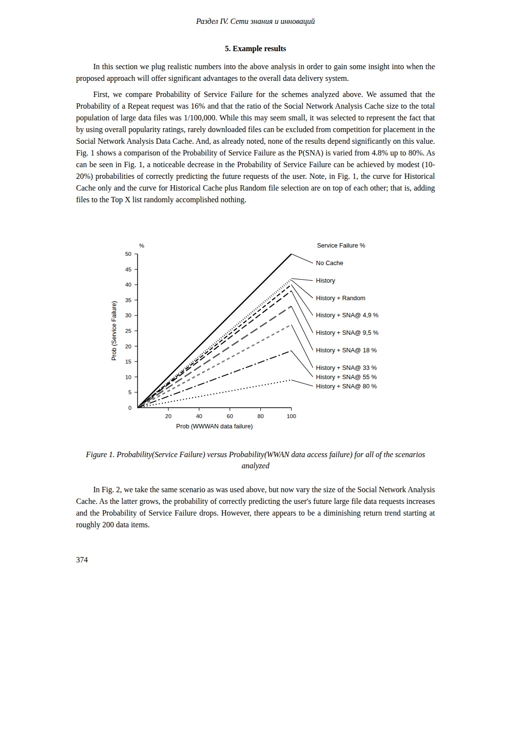Раздел IV. Сети знания и инноваций
5. Example results
In this section we plug realistic numbers into the above analysis in order to gain some insight into when the proposed approach will offer significant advantages to the overall data delivery system.
First, we compare Probability of Service Failure for the schemes analyzed above. We assumed that the Probability of a Repeat request was 16% and that the ratio of the Social Network Analysis Cache size to the total population of large data files was 1/100,000. While this may seem small, it was selected to represent the fact that by using overall popularity ratings, rarely downloaded files can be excluded from competition for placement in the Social Network Analysis Data Cache. And, as already noted, none of the results depend significantly on this value. Fig. 1 shows a comparison of the Probability of Service Failure as the P(SNA) is varied from 4.8% up to 80%. As can be seen in Fig. 1, a noticeable decrease in the Probability of Service Failure can be achieved by modest (10-20%) probabilities of correctly predicting the future requests of the user. Note, in Fig. 1, the curve for Historical Cache only and the curve for Historical Cache plus Random file selection are on top of each other; that is, adding files to the Top X list randomly accomplished nothing.
Probability(Service Failure) versus Probability(WWAN data access failure) Eight straight lines rising from the origin with different slopes, labelled No Cache, History, History + Random, and History + SNA at 4.9, 9.5, 18, 33, 55 and 80 percent. 50 45 40 35 30 25 20 15 10 5 0 % 20 40 60 80 100 Prob (WWWAN data failure) Prob (Service Failure) Service Failure % No Cache History History + Random History + SNA@ 4,9 % History + SNA@ 9,5 % History + SNA@ 18 % History + SNA@ 33 % History + SNA@ 55 % History + SNA@ 80 %
Figure 1. Probability(Service Failure) versus Probability(WWAN data access failure) for all of the scenarios analyzed
In Fig. 2, we take the same scenario as was used above, but now vary the size of the Social Network Analysis Cache. As the latter grows, the probability of correctly predicting the user's future large file data requests increases and the Probability of Service Failure drops. However, there appears to be a diminishing return trend starting at roughly 200 data items.
374